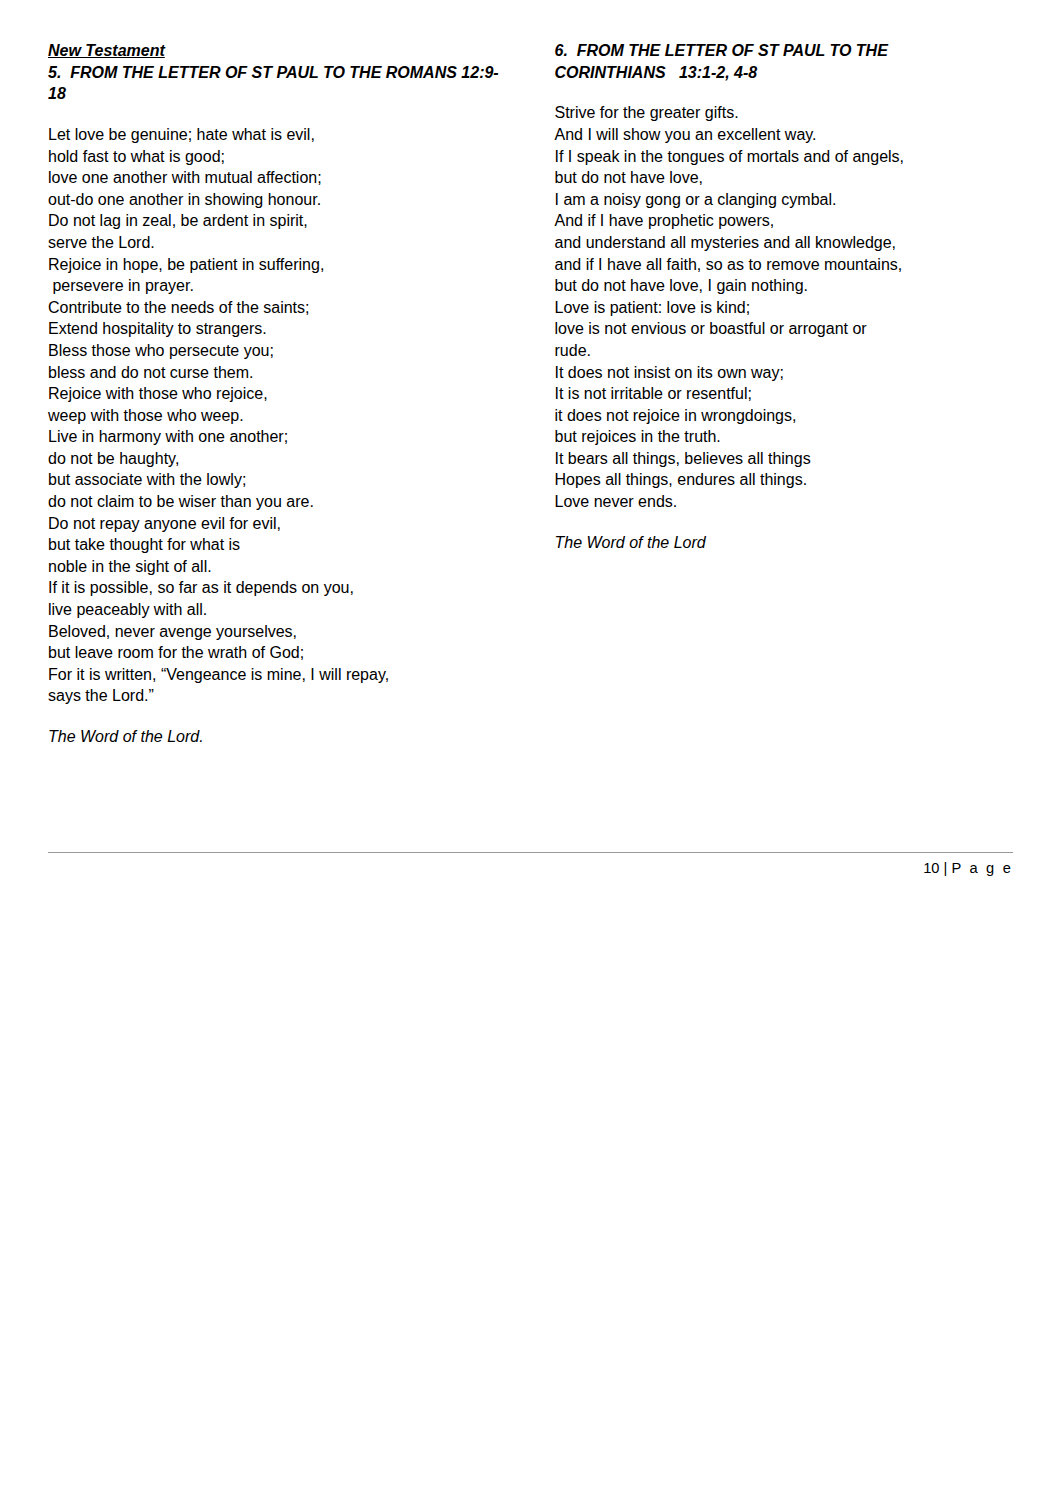New Testament
5. FROM THE LETTER OF ST PAUL TO THE ROMANS 12:9-18
Let love be genuine; hate what is evil,
hold fast to what is good;
love one another with mutual affection;
out-do one another in showing honour.
Do not lag in zeal, be ardent in spirit,
serve the Lord.
Rejoice in hope, be patient in suffering,
persevere in prayer.
Contribute to the needs of the saints;
Extend hospitality to strangers.
Bless those who persecute you;
bless and do not curse them.
Rejoice with those who rejoice,
weep with those who weep.
Live in harmony with one another;
do not be haughty,
but associate with the lowly;
do not claim to be wiser than you are.
Do not repay anyone evil for evil,
but take thought for what is
noble in the sight of all.
If it is possible, so far as it depends on you,
live peaceably with all.
Beloved, never avenge yourselves,
but leave room for the wrath of God;
For it is written, “Vengeance is mine, I will repay,
says the Lord.”
The Word of the Lord.
6. FROM THE LETTER OF ST PAUL TO THE CORINTHIANS 13:1-2, 4-8
Strive for the greater gifts.
And I will show you an excellent way.
If I speak in the tongues of mortals and of angels,
but do not have love,
I am a noisy gong or a clanging cymbal.
And if I have prophetic powers,
and understand all mysteries and all knowledge,
and if I have all faith, so as to remove mountains,
but do not have love, I gain nothing.
Love is patient: love is kind;
love is not envious or boastful or arrogant or
rude.
It does not insist on its own way;
It is not irritable or resentful;
it does not rejoice in wrongdoings,
but rejoices in the truth.
It bears all things, believes all things
Hopes all things, endures all things.
Love never ends.
The Word of the Lord
10 | P a g e